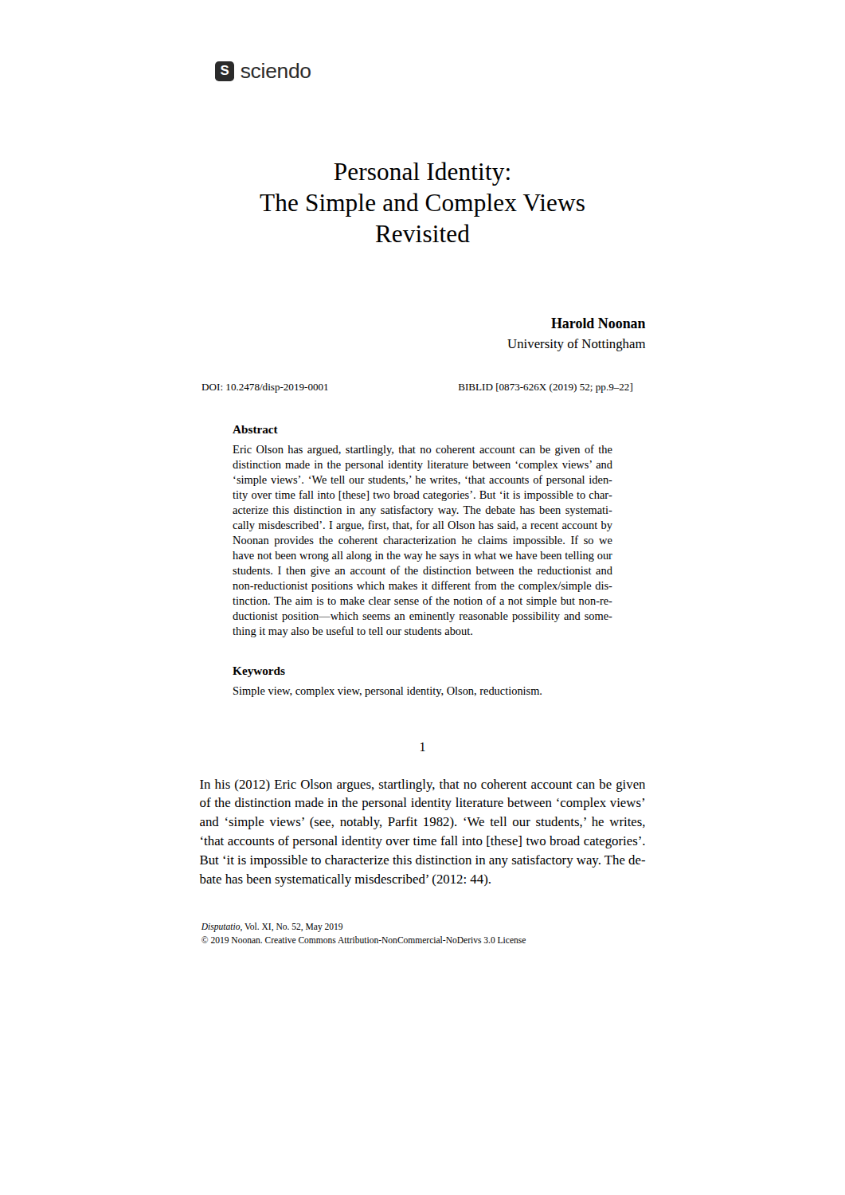sciendo
Personal Identity:
The Simple and Complex Views
Revisited
Harold Noonan University of Nottingham
DOI: 10.2478/disp-2019-0001 BIBLID [0873-626X (2019) 52; pp.9–22]
Abstract
Eric Olson has argued, startlingly, that no coherent account can be given of the distinction made in the personal identity literature between ‘complex views’ and ‘simple views’. ‘We tell our students,’ he writes, ‘that accounts of personal identity over time fall into [these] two broad categories’. But ‘it is impossible to characterize this distinction in any satisfactory way. The debate has been systematically misdescribed’. I argue, first, that, for all Olson has said, a recent account by Noonan provides the coherent characterization he claims impossible. If so we have not been wrong all along in the way he says in what we have been telling our students. I then give an account of the distinction between the reductionist and non-reductionist positions which makes it different from the complex/simple distinction. The aim is to make clear sense of the notion of a not simple but non-reductionist position—which seems an eminently reasonable possibility and something it may also be useful to tell our students about.
Keywords
Simple view, complex view, personal identity, Olson, reductionism.
1
In his (2012) Eric Olson argues, startlingly, that no coherent account can be given of the distinction made in the personal identity literature between ‘complex views’ and ‘simple views’ (see, notably, Parfit 1982). ‘We tell our students,’ he writes, ‘that accounts of personal identity over time fall into [these] two broad categories’. But ‘it is impossible to characterize this distinction in any satisfactory way. The debate has been systematically misdescribed’ (2012: 44).
Disputatio, Vol. XI, No. 52, May 2019
© 2019 Noonan. Creative Commons Attribution-NonCommercial-NoDerivs 3.0 License